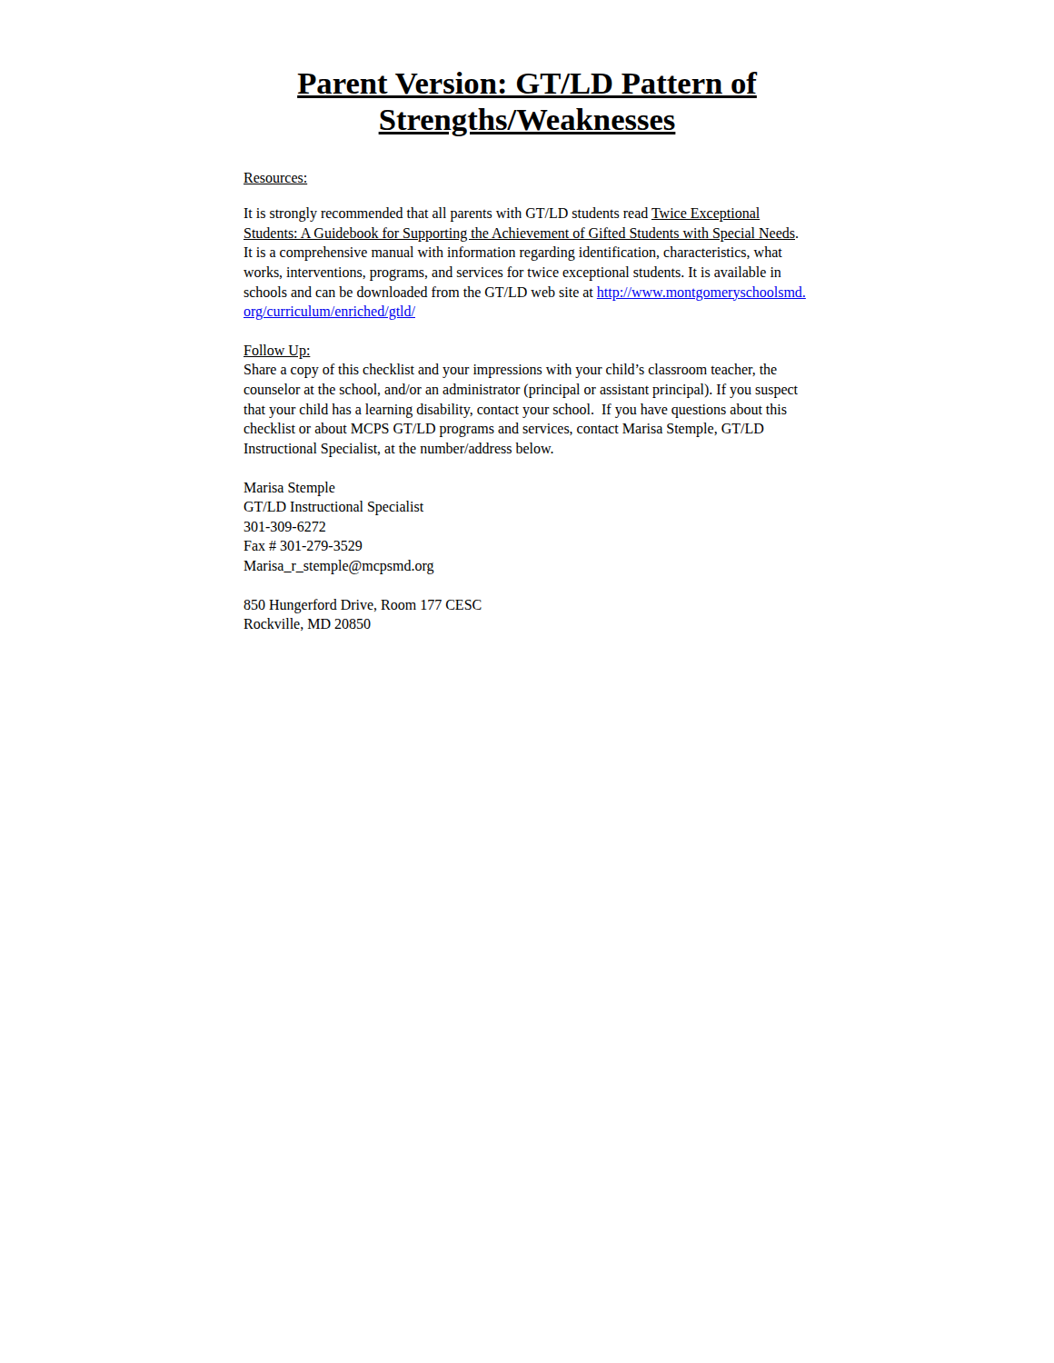Parent Version: GT/LD Pattern of
Strengths/Weaknesses
Resources:
It is strongly recommended that all parents with GT/LD students read Twice Exceptional Students: A Guidebook for Supporting the Achievement of Gifted Students with Special Needs. It is a comprehensive manual with information regarding identification, characteristics, what works, interventions, programs, and services for twice exceptional students. It is available in schools and can be downloaded from the GT/LD web site at http://www.montgomeryschoolsmd.org/curriculum/enriched/gtld/
Follow Up:
Share a copy of this checklist and your impressions with your child’s classroom teacher, the counselor at the school, and/or an administrator (principal or assistant principal). If you suspect that your child has a learning disability, contact your school. If you have questions about this checklist or about MCPS GT/LD programs and services, contact Marisa Stemple, GT/LD Instructional Specialist, at the number/address below.
Marisa Stemple
GT/LD Instructional Specialist
301-309-6272
Fax # 301-279-3529
Marisa_r_stemple@mcpsmd.org
850 Hungerford Drive, Room 177 CESC
Rockville, MD 20850